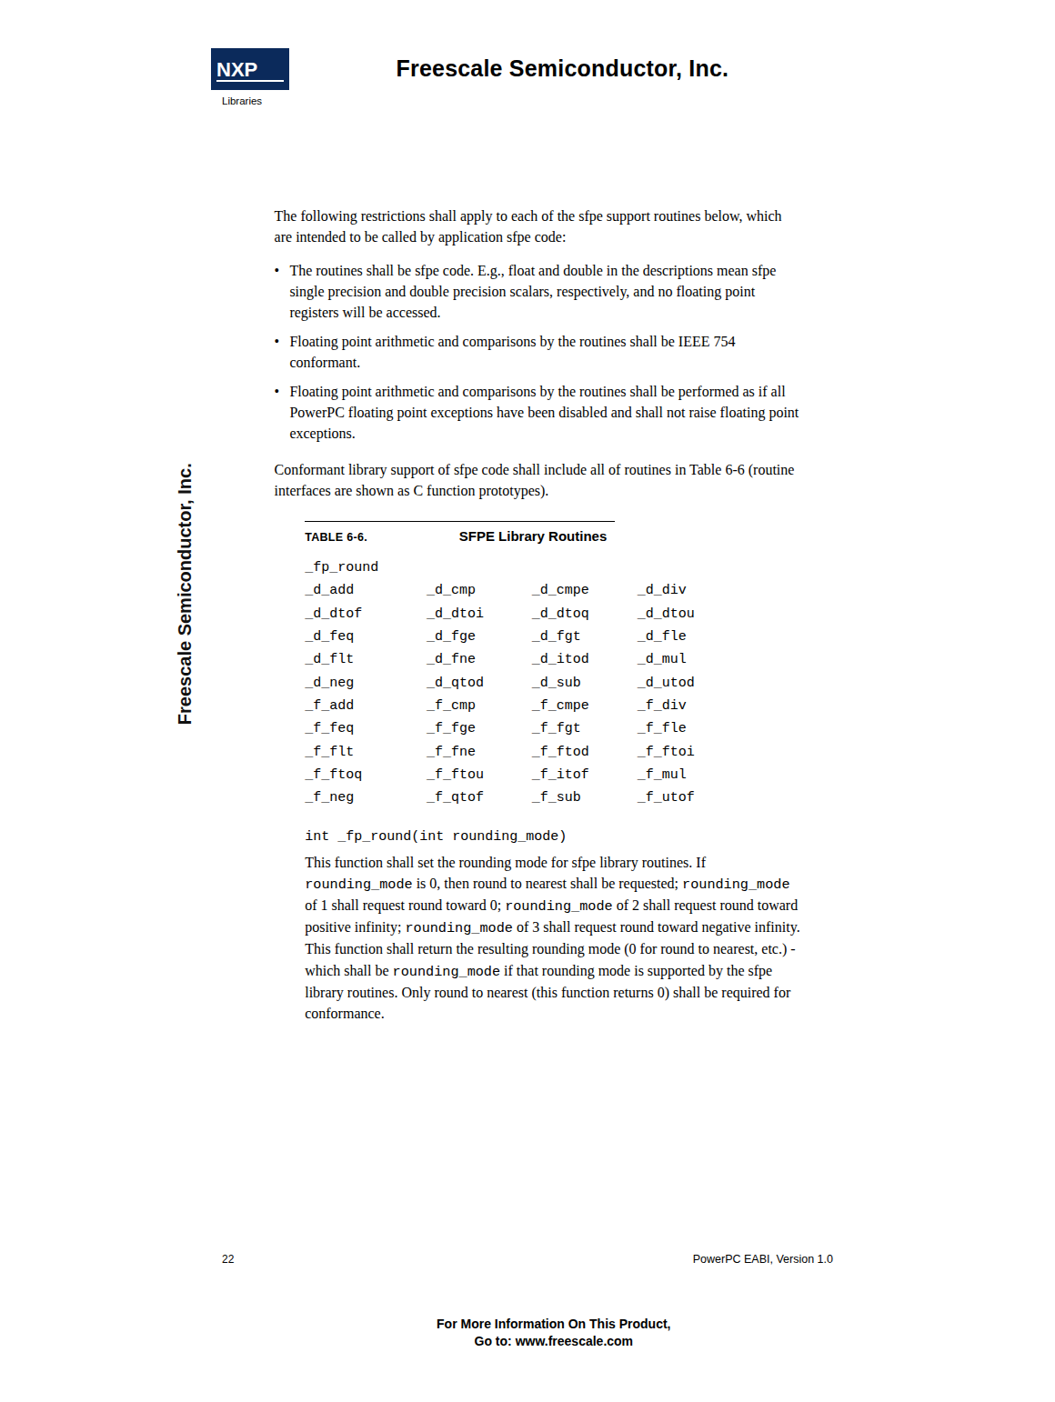NXP
Freescale Semiconductor, Inc.
Libraries
Freescale Semiconductor, Inc.
The following restrictions shall apply to each of the sfpe support routines below, which are intended to be called by application sfpe code:
The routines shall be sfpe code. E.g., float and double in the descriptions mean sfpe single precision and double precision scalars, respectively, and no floating point registers will be accessed.
Floating point arithmetic and comparisons by the routines shall be IEEE 754 conformant.
Floating point arithmetic and comparisons by the routines shall be performed as if all PowerPC floating point exceptions have been disabled and shall not raise floating point exceptions.
Conformant library support of sfpe code shall include all of routines in Table 6-6 (routine interfaces are shown as C function prototypes).
TABLE 6-6. SFPE Library Routines
| _fp_round | | | |
| _d_add | _d_cmp | _d_cmpe | _d_div |
| _d_dtof | _d_dtoi | _d_dtoq | _d_dtou |
| _d_feq | _d_fge | _d_fgt | _d_fle |
| _d_flt | _d_fne | _d_itod | _d_mul |
| _d_neg | _d_qtod | _d_sub | _d_utod |
| _f_add | _f_cmp | _f_cmpe | _f_div |
| _f_feq | _f_fge | _f_fgt | _f_fle |
| _f_flt | _f_fne | _f_ftod | _f_ftoi |
| _f_ftoq | _f_ftou | _f_itof | _f_mul |
| _f_neg | _f_qtof | _f_sub | _f_utof |
int _fp_round(int rounding_mode)
This function shall set the rounding mode for sfpe library routines. If rounding_mode is 0, then round to nearest shall be requested; rounding_mode of 1 shall request round toward 0; rounding_mode of 2 shall request round toward positive infinity; rounding_mode of 3 shall request round toward negative infinity. This function shall return the resulting rounding mode (0 for round to nearest, etc.) - which shall be rounding_mode if that rounding mode is supported by the sfpe library routines. Only round to nearest (this function returns 0) shall be required for conformance.
22 PowerPC EABI, Version 1.0
For More Information On This Product,
Go to: www.freescale.com